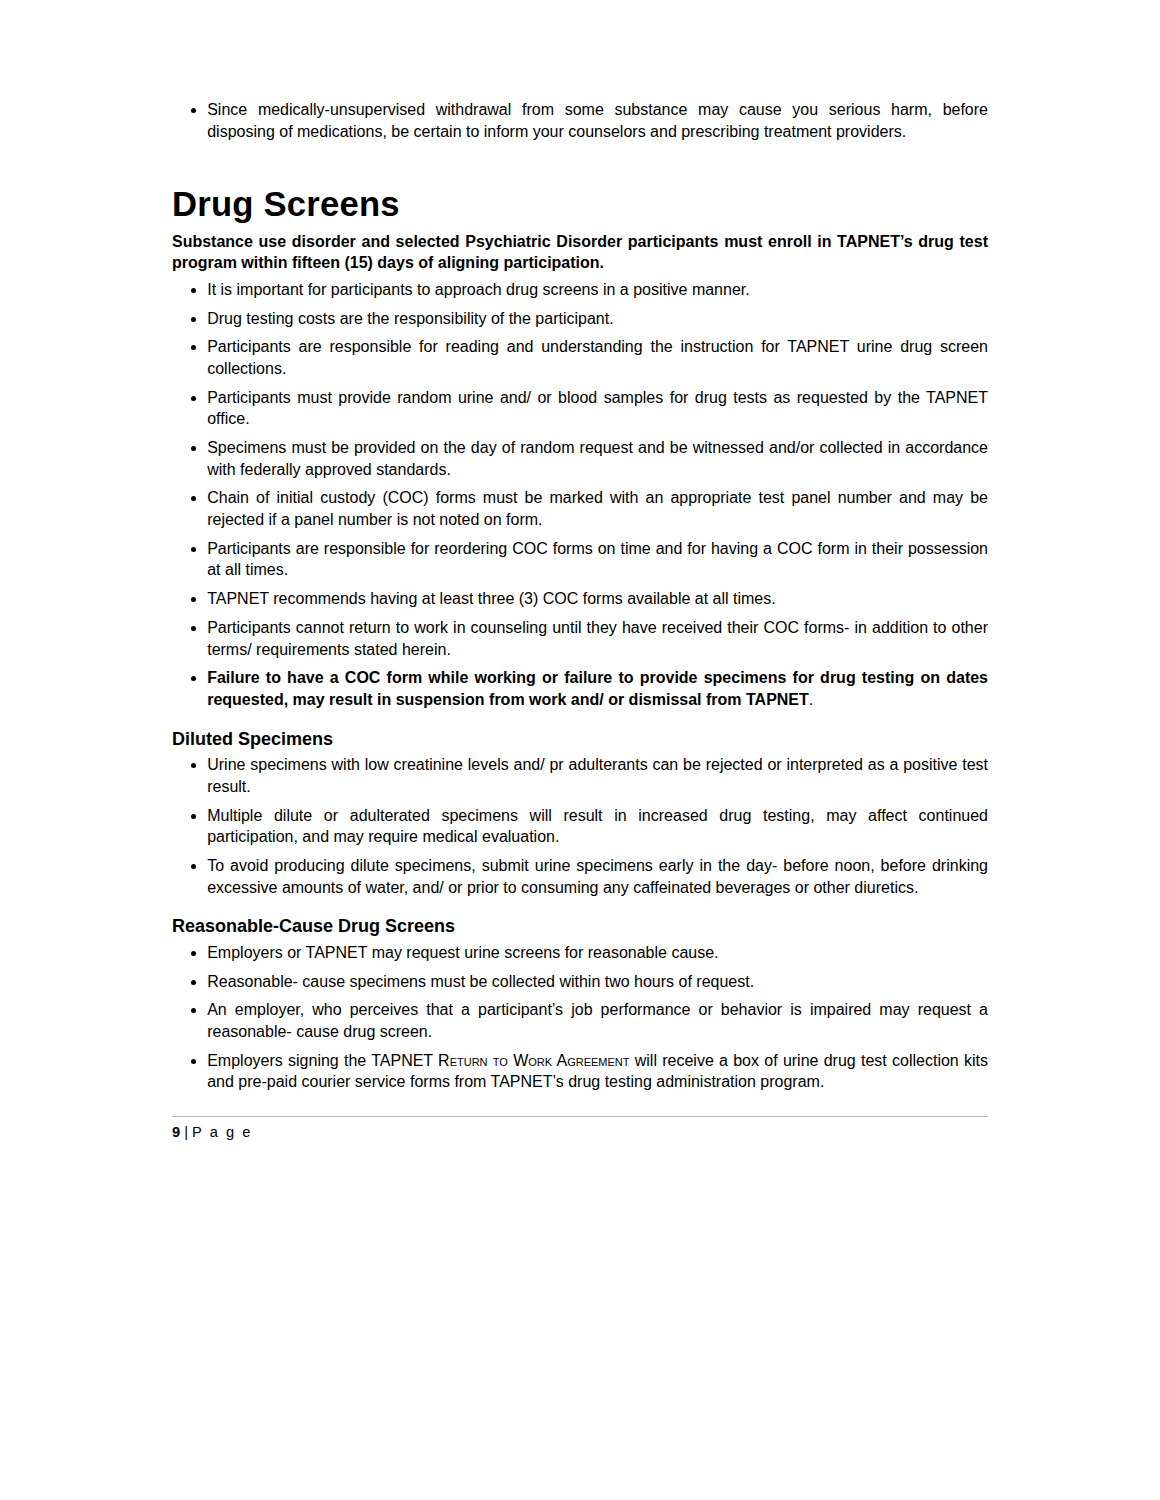Since medically-unsupervised withdrawal from some substance may cause you serious harm, before disposing of medications, be certain to inform your counselors and prescribing treatment providers.
Drug Screens
Substance use disorder and selected Psychiatric Disorder participants must enroll in TAPNET’s drug test program within fifteen (15) days of aligning participation.
It is important for participants to approach drug screens in a positive manner.
Drug testing costs are the responsibility of the participant.
Participants are responsible for reading and understanding the instruction for TAPNET urine drug screen collections.
Participants must provide random urine and/ or blood samples for drug tests as requested by the TAPNET office.
Specimens must be provided on the day of random request and be witnessed and/or collected in accordance with federally approved standards.
Chain of initial custody (COC) forms must be marked with an appropriate test panel number and may be rejected if a panel number is not noted on form.
Participants are responsible for reordering COC forms on time and for having a COC form in their possession at all times.
TAPNET recommends having at least three (3) COC forms available at all times.
Participants cannot return to work in counseling until they have received their COC forms- in addition to other terms/ requirements stated herein.
Failure to have a COC form while working or failure to provide specimens for drug testing on dates requested, may result in suspension from work and/ or dismissal from TAPNET.
Diluted Specimens
Urine specimens with low creatinine levels and/ pr adulterants can be rejected or interpreted as a positive test result.
Multiple dilute or adulterated specimens will result in increased drug testing, may affect continued participation, and may require medical evaluation.
To avoid producing dilute specimens, submit urine specimens early in the day- before noon, before drinking excessive amounts of water, and/ or prior to consuming any caffeinated beverages or other diuretics.
Reasonable-Cause Drug Screens
Employers or TAPNET may request urine screens for reasonable cause.
Reasonable- cause specimens must be collected within two hours of request.
An employer, who perceives that a participant’s job performance or behavior is impaired may request a reasonable- cause drug screen.
Employers signing the TAPNET Return to Work Agreement will receive a box of urine drug test collection kits and pre-paid courier service forms from TAPNET’s drug testing administration program.
9 | P a g e